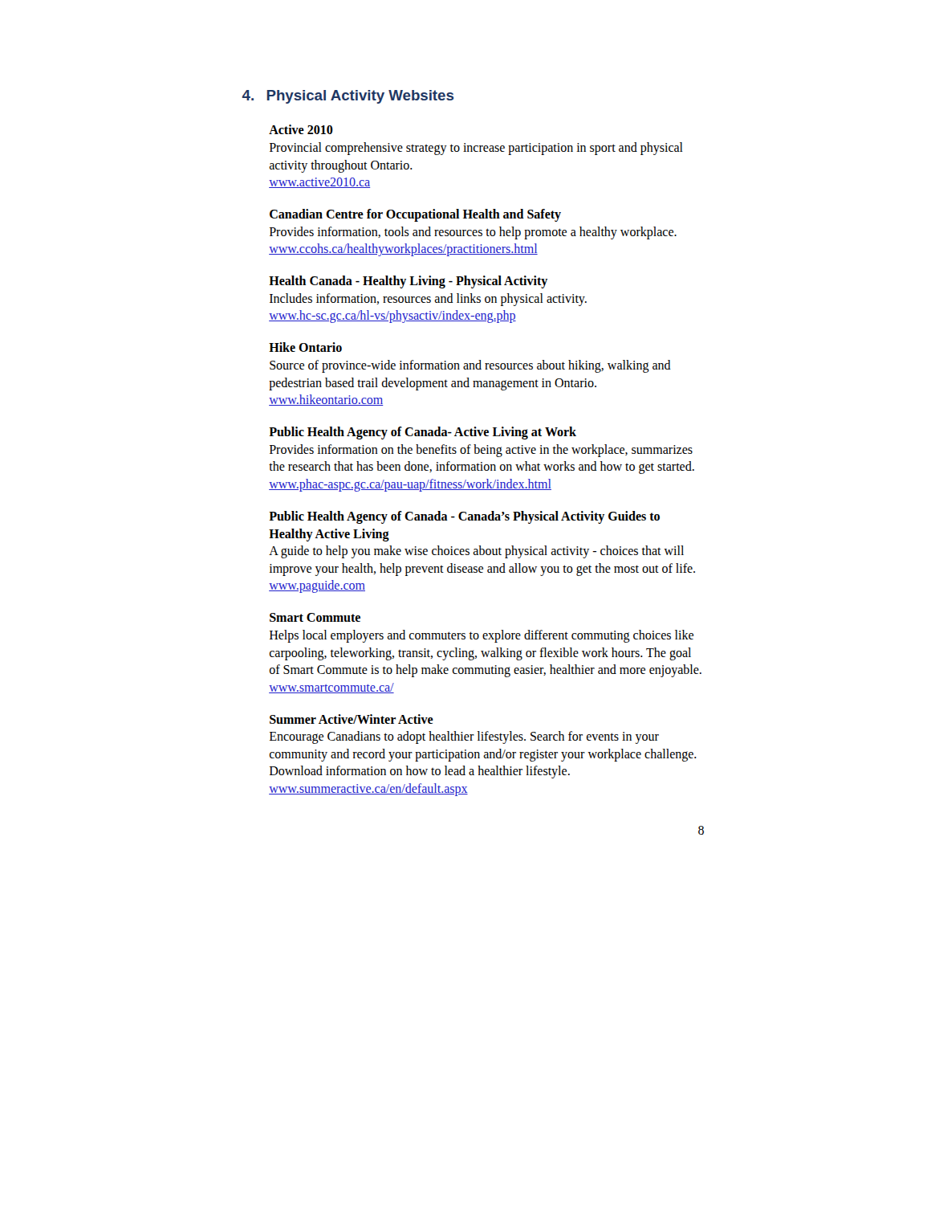4. Physical Activity Websites
Active 2010
Provincial comprehensive strategy to increase participation in sport and physical activity throughout Ontario.
www.active2010.ca
Canadian Centre for Occupational Health and Safety
Provides information, tools and resources to help promote a healthy workplace.
www.ccohs.ca/healthyworkplaces/practitioners.html
Health Canada - Healthy Living - Physical Activity
Includes information, resources and links on physical activity.
www.hc-sc.gc.ca/hl-vs/physactiv/index-eng.php
Hike Ontario
Source of province-wide information and resources about hiking, walking and pedestrian based trail development and management in Ontario.
www.hikeontario.com
Public Health Agency of Canada- Active Living at Work
Provides information on the benefits of being active in the workplace, summarizes the research that has been done, information on what works and how to get started.
www.phac-aspc.gc.ca/pau-uap/fitness/work/index.html
Public Health Agency of Canada - Canada’s Physical Activity Guides to Healthy Active Living
A guide to help you make wise choices about physical activity - choices that will improve your health, help prevent disease and allow you to get the most out of life.
www.paguide.com
Smart Commute
Helps local employers and commuters to explore different commuting choices like carpooling, teleworking, transit, cycling, walking or flexible work hours. The goal of Smart Commute is to help make commuting easier, healthier and more enjoyable.
www.smartcommute.ca/
Summer Active/Winter Active
Encourage Canadians to adopt healthier lifestyles. Search for events in your community and record your participation and/or register your workplace challenge. Download information on how to lead a healthier lifestyle.
www.summeractive.ca/en/default.aspx
8